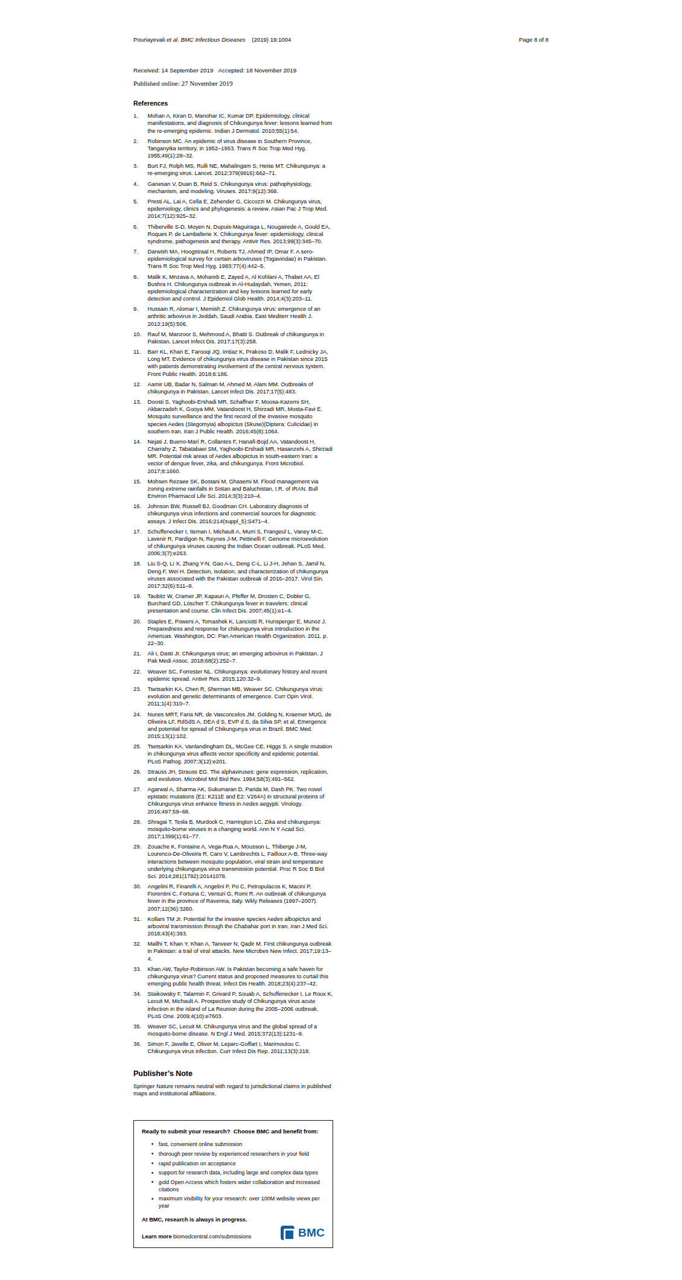Pouriayevali et al. BMC Infectious Diseases (2019) 19:1004
Page 8 of 8
Received: 14 September 2019 Accepted: 18 November 2019
Published online: 27 November 2019
References
Mohan A, Kiran D, Manohar IC, Kumar DP. Epidemiology, clinical manifestations, and diagnosis of Chikungunya fever: lessons learned from the re-emerging epidemic. Indian J Dermatol. 2010;55(1):54.
Robinson MC. An epidemic of virus disease in Southern Province, Tanganyika territory, in 1952–1953. Trans R Soc Trop Med Hyg. 1955;49(1):28–32.
Burt FJ, Rolph MS, Rulli NE, Mahalingam S, Heise MT. Chikungunya: a re-emerging virus. Lancet. 2012;379(9816):662–71.
Ganesan V, Duan B, Reid S. Chikungunya virus: pathophysiology, mechanism, and modeling. Viruses. 2017;9(12):368.
Presti AL, Lai A, Cella E, Zehender G, Ciccozzi M. Chikungunya virus, epidemiology, clinics and phylogenesis: a review. Asian Pac J Trop Med. 2014;7(12):925–32.
Thiberville S-D, Moyen N, Dupuis-Maguiraga L, Nougairede A, Gould EA, Roques P, de Lamballerie X. Chikungunya fever: epidemiology, clinical syndrome, pathogenesis and therapy. Antivir Res. 2013;99(3):345–70.
Darwish MA, Hoogstraal H, Roberts TJ, Ahmed IP, Omar F. A sero-epidemiological survey for certain arboviruses (Togaviridae) in Pakistan. Trans R Soc Trop Med Hyg. 1983;77(4):442–5.
Malik K, Mnzava A, Mohareb E, Zayed A, Al Kohlani A, Thabet AA, El Bushra H. Chikungunya outbreak in Al-Hudaydah, Yemen, 2011: epidemiological characterization and key lessons learned for early detection and control. J Epidemiol Glob Health. 2014;4(3):203–11.
Hussain R, Alomar I, Memish Z. Chikungunya virus: emergence of an arthritic arbovirus in Jeddah, Saudi Arabia. East Mediterr Health J. 2013;19(5):506.
Rauf M, Manzoor S, Mehmood A, Bhatti S. Outbreak of chikungunya in Pakistan. Lancet Infect Dis. 2017;17(3):258.
Barr KL, Khan E, Farooqi JQ, Imtiaz K, Prakoso D, Malik F, Lednicky JA, Long MT. Evidence of chikungunya virus disease in Pakistan since 2015 with patients demonstrating involvement of the central nervous system. Front Public Health. 2018;6:186.
Aamir UB, Badar N, Salman M, Ahmed M, Alam MM. Outbreaks of chikungunya in Pakistan. Lancet Infect Dis. 2017;17(5):483.
Doosti S, Yaghoobi-Ershadi MR, Schaffner F, Moosa-Kazemi SH, Akbarzadeh K, Gooya MM, Vatandoost H, Shirzadi MR, Mosta-Favi E. Mosquito surveillance and the first record of the invasive mosquito species Aedes (Stegomyia) albopictus (Skuse)(Diptera: Culicidae) in southern Iran. Iran J Public Health. 2016;45(8):1064.
Nejati J, Bueno-Marí R, Collantes F, Hanafi-Bojd AA, Vatandoost H, Charrahy Z, Tabatabaei SM, Yaghoobi-Ershadi MR, Hasanzehi A, Shirzadi MR. Potential risk areas of Aedes albopictus in south-eastern Iran: a vector of dengue fever, zika, and chikungunya. Front Microbiol. 2017;8:1660.
Mohsen Rezaee SK, Bostani M, Ghasemi M. Flood management via zoning extreme rainfalls in Sistan and Baluchistan, I.R. of IRAN. Bull Environ Pharmacol Life Sci. 2014;3(3):210–4.
Johnson BW, Russell BJ, Goodman CH. Laboratory diagnosis of chikungunya virus infections and commercial sources for diagnostic assays. J Infect Dis. 2016;214(suppl_5):S471–4.
Schuffenecker I, Iteman I, Michault A, Murri S, Frangeul L, Vaney M-C, Lavenir R, Pardigon N, Reynes J-M, Pettinelli F. Genome microevolution of chikungunya viruses causing the Indian Ocean outbreak. PLoS Med. 2006;3(7):e263.
Liu S-Q, Li X, Zhang Y-N, Gao A-L, Deng C-L, Li J-H, Jehan S, Jamil N, Deng F, Wei H. Detection, isolation, and characterization of chikungunya viruses associated with the Pakistan outbreak of 2016–2017. Virol Sin. 2017;32(6):511–9.
Taubitz W, Cramer JP, Kapaun A, Pfeffer M, Drosten C, Dobler G, Burchard GD, Löscher T. Chikungunya fever in travelers: clinical presentation and course. Clin Infect Dis. 2007;45(1):e1–4.
Staples E, Powers A, Tomashek K, Lanciotti R, Hunsperger E, Munoz J. Preparedness and response for chikungunya virus introduction in the Americas. Washington, DC: Pan American Health Organization. 2011. p. 22–30.
Ali I, Dasti JI. Chikungunya virus; an emerging arbovirus in Pakistan. J Pak Medi Assoc. 2018;68(2):252–7.
Weaver SC, Forrester NL. Chikungunya: evolutionary history and recent epidemic spread. Antivir Res. 2015;120:32–9.
Tsetsarkin KA, Chen R, Sherman MB, Weaver SC. Chikungunya virus: evolution and genetic determinants of emergence. Curr Opin Virol. 2011;1(4):310–7.
Nunes MRT, Faria NR, de Vasconcelos JM, Golding N, Kraemer MUG, de Oliveira LF, RdSdS A, DEA d S, EVP d S, da Silva SP, et al. Emergence and potential for spread of Chikungunya virus in Brazil. BMC Med. 2015;13(1):102.
Tsetsarkin KA, Vanlandingham DL, McGee CE, Higgs S. A single mutation in chikungunya virus affects vector specificity and epidemic potential. PLoS Pathog. 2007;3(12):e201.
Strauss JH, Strauss EG. The alphaviruses: gene expression, replication, and evolution. Microbiol Mol Biol Rev. 1994;58(3):491–562.
Agarwal A, Sharma AK, Sukumaran D, Parida M, Dash PK. Two novel epistatic mutations (E1: K211E and E2: V264A) in structural proteins of Chikungunya virus enhance fitness in Aedes aegypti. Virology. 2016;497:59–68.
Shragai T, Tesla B, Murdock C, Harrington LC. Zika and chikungunya: mosquito-borne viruses in a changing world. Ann N Y Acad Sci. 2017;1399(1):61–77.
Zouache K, Fontaine A, Vega-Rua A, Mousson L, Thiberge J-M, Lourenco-De-Oliveira R, Caro V, Lambrechts L, Failloux A-B. Three-way interactions between mosquito population, viral strain and temperature underlying chikungunya virus transmission potential. Proc R Soc B Biol Sci. 2014;281(1792):20141078.
Angelini R, Finarelli A, Angelini P, Po C, Petropulacos K, Macini P, Fiorentini C, Fortuna C, Venturi G, Romi R. An outbreak of chikungunya fever in the province of Ravenna, Italy. Wkly Releases (1997–2007). 2007;12(36):3260.
Kollars TM Jr. Potential for the invasive species Aedes albopictus and arboviral transmission through the Chabahar port in Iran. Iran J Med Sci. 2018;43(4):393.
Mallhi T, Khan Y, Khan A, Tanveer N, Qadir M. First chikungunya outbreak in Pakistan: a trail of viral attacks. New Microbes New Infect. 2017;19:13–4.
Khan AW, Taylor-Robinson AW. Is Pakistan becoming a safe haven for chikungunya virus? Current status and proposed measures to curtail this emerging public health threat. Infect Dis Health. 2018;23(4):237–42.
Staikowsky F, Talarmin F, Grivard P, Souab A, Schuffenecker I, Le Roux K, Lecuit M, Michault A. Prospective study of Chikungunya virus acute infection in the island of La Reunion during the 2005–2006 outbreak. PLoS One. 2009;4(10):e7603.
Weaver SC, Lecuit M. Chikungunya virus and the global spread of a mosquito-borne disease. N Engl J Med. 2015;372(13):1231–9.
Simon F, Javelle E, Oliver M, Leparc-Goffart I, Marimoutou C. Chikungunya virus infection. Curr Infect Dis Rep. 2011;13(3):218.
Publisher’s Note
Springer Nature remains neutral with regard to jurisdictional claims in published maps and institutional affiliations.
Ready to submit your research? Choose BMC and benefit from:
fast, convenient online submission
thorough peer review by experienced researchers in your field
rapid publication on acceptance
support for research data, including large and complex data types
gold Open Access which fosters wider collaboration and increased citations
maximum visibility for your research: over 100M website views per year
At BMC, research is always in progress.
Learn more biomedcentral.com/submissions
BMC